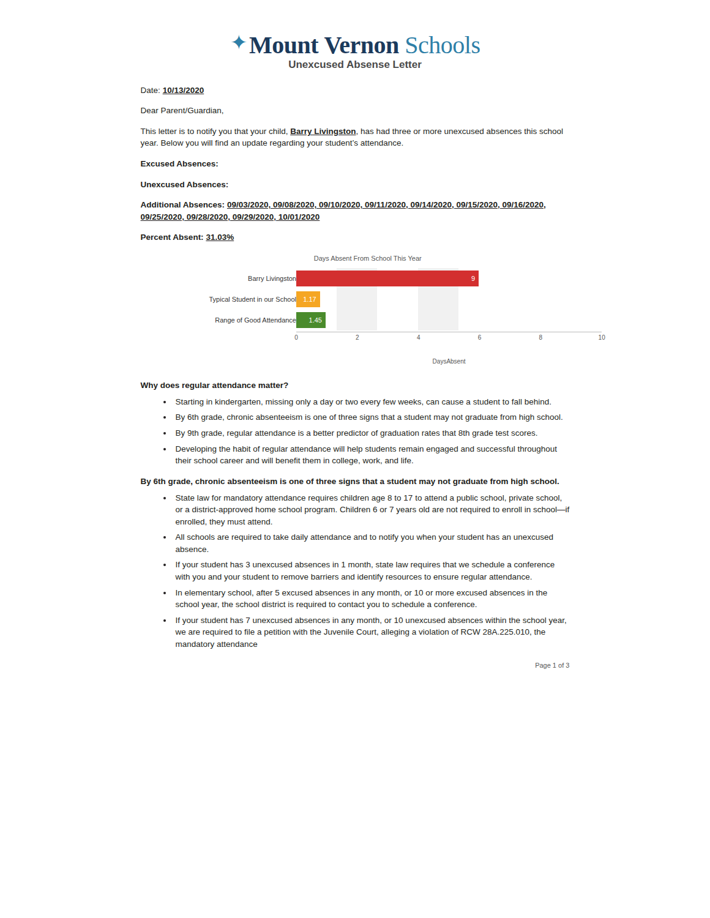✦Mount Vernon Schools
Unexcused Absense Letter
Date: 10/13/2020
Dear Parent/Guardian,
This letter is to notify you that your child, Barry Livingston, has had three or more unexcused absences this school year. Below you will find an update regarding your student’s attendance.
Excused Absences:
Unexcused Absences:
Additional Absences: 09/03/2020, 09/08/2020, 09/10/2020, 09/11/2020, 09/14/2020, 09/15/2020, 09/16/2020, 09/25/2020, 09/28/2020, 09/29/2020, 10/01/2020
Percent Absent: 31.03%
Days Absent From School This Year
| Barry Livingston | 9 |
| Typical Student in our School | 1.17 |
| Range of Good Attendance | 1.45 |
0 2 4 6 8 10
DaysAbsent
Why does regular attendance matter?
Starting in kindergarten, missing only a day or two every few weeks, can cause a student to fall behind.
By 6th grade, chronic absenteeism is one of three signs that a student may not graduate from high school.
By 9th grade, regular attendance is a better predictor of graduation rates that 8th grade test scores.
Developing the habit of regular attendance will help students remain engaged and successful throughout their school career and will benefit them in college, work, and life.
By 6th grade, chronic absenteeism is one of three signs that a student may not graduate from high school.
State law for mandatory attendance requires children age 8 to 17 to attend a public school, private school, or a district-approved home school program. Children 6 or 7 years old are not required to enroll in school—if enrolled, they must attend.
All schools are required to take daily attendance and to notify you when your student has an unexcused absence.
If your student has 3 unexcused absences in 1 month, state law requires that we schedule a conference with you and your student to remove barriers and identify resources to ensure regular attendance.
In elementary school, after 5 excused absences in any month, or 10 or more excused absences in the school year, the school district is required to contact you to schedule a conference.
If your student has 7 unexcused absences in any month, or 10 unexcused absences within the school year, we are required to file a petition with the Juvenile Court, alleging a violation of RCW 28A.225.010, the mandatory attendance
Page 1 of 3